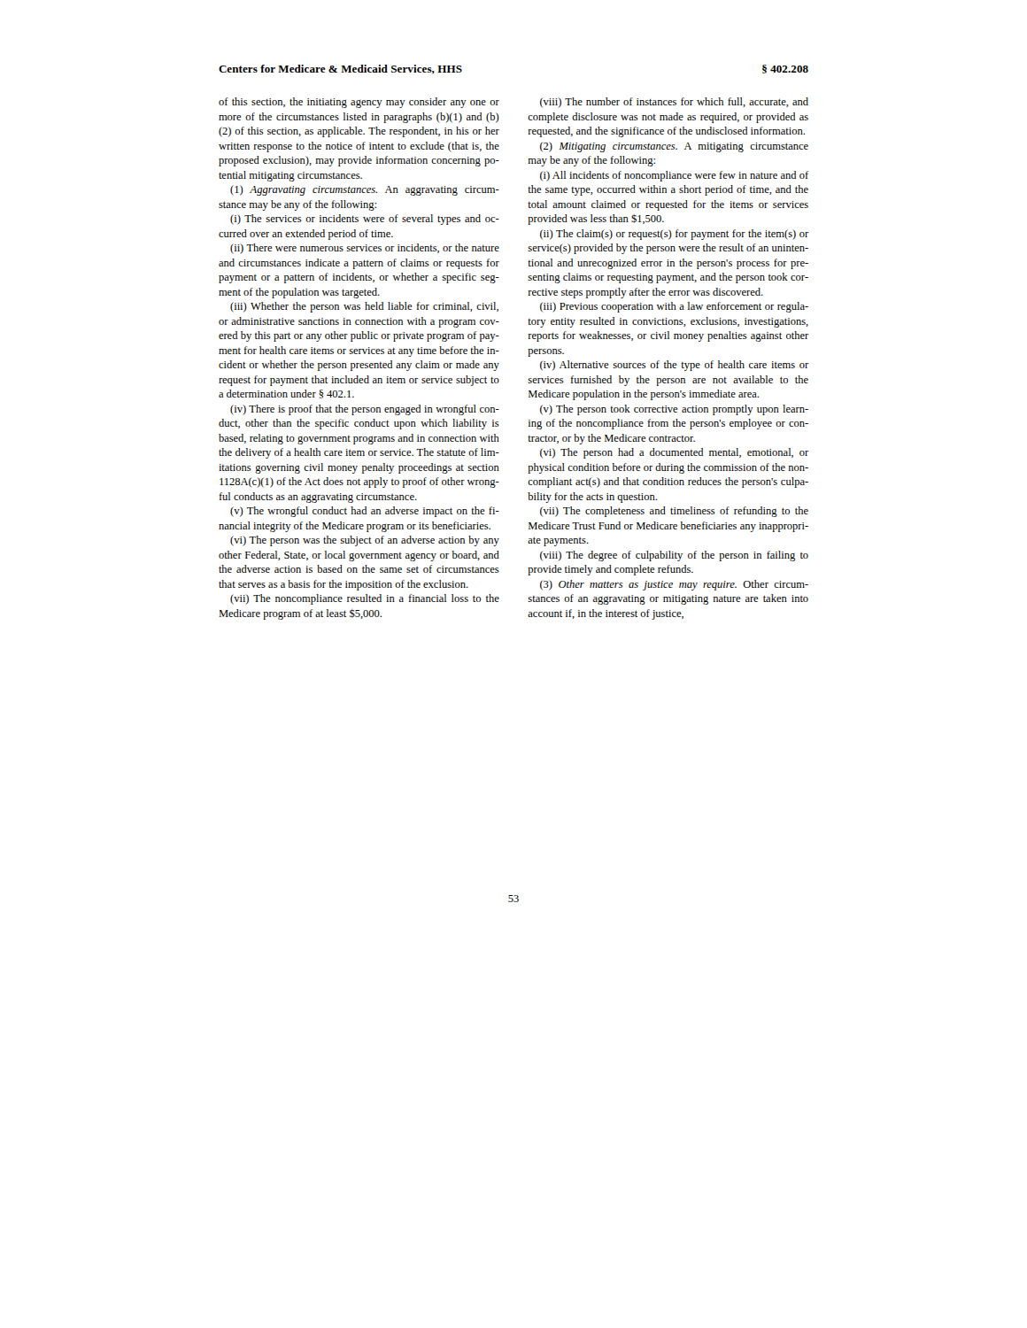Centers for Medicare & Medicaid Services, HHS § 402.208
of this section, the initiating agency may consider any one or more of the circumstances listed in paragraphs (b)(1) and (b)(2) of this section, as applicable. The respondent, in his or her written response to the notice of intent to exclude (that is, the proposed exclusion), may provide information concerning potential mitigating circumstances.
(1) Aggravating circumstances. An aggravating circumstance may be any of the following:
(i) The services or incidents were of several types and occurred over an extended period of time.
(ii) There were numerous services or incidents, or the nature and circumstances indicate a pattern of claims or requests for payment or a pattern of incidents, or whether a specific segment of the population was targeted.
(iii) Whether the person was held liable for criminal, civil, or administrative sanctions in connection with a program covered by this part or any other public or private program of payment for health care items or services at any time before the incident or whether the person presented any claim or made any request for payment that included an item or service subject to a determination under § 402.1.
(iv) There is proof that the person engaged in wrongful conduct, other than the specific conduct upon which liability is based, relating to government programs and in connection with the delivery of a health care item or service. The statute of limitations governing civil money penalty proceedings at section 1128A(c)(1) of the Act does not apply to proof of other wrongful conducts as an aggravating circumstance.
(v) The wrongful conduct had an adverse impact on the financial integrity of the Medicare program or its beneficiaries.
(vi) The person was the subject of an adverse action by any other Federal, State, or local government agency or board, and the adverse action is based on the same set of circumstances that serves as a basis for the imposition of the exclusion.
(vii) The noncompliance resulted in a financial loss to the Medicare program of at least $5,000.
(viii) The number of instances for which full, accurate, and complete disclosure was not made as required, or provided as requested, and the significance of the undisclosed information.
(2) Mitigating circumstances. A mitigating circumstance may be any of the following:
(i) All incidents of noncompliance were few in nature and of the same type, occurred within a short period of time, and the total amount claimed or requested for the items or services provided was less than $1,500.
(ii) The claim(s) or request(s) for payment for the item(s) or service(s) provided by the person were the result of an unintentional and unrecognized error in the person's process for presenting claims or requesting payment, and the person took corrective steps promptly after the error was discovered.
(iii) Previous cooperation with a law enforcement or regulatory entity resulted in convictions, exclusions, investigations, reports for weaknesses, or civil money penalties against other persons.
(iv) Alternative sources of the type of health care items or services furnished by the person are not available to the Medicare population in the person's immediate area.
(v) The person took corrective action promptly upon learning of the noncompliance from the person's employee or contractor, or by the Medicare contractor.
(vi) The person had a documented mental, emotional, or physical condition before or during the commission of the noncompliant act(s) and that condition reduces the person's culpability for the acts in question.
(vii) The completeness and timeliness of refunding to the Medicare Trust Fund or Medicare beneficiaries any inappropriate payments.
(viii) The degree of culpability of the person in failing to provide timely and complete refunds.
(3) Other matters as justice may require. Other circumstances of an aggravating or mitigating nature are taken into account if, in the interest of justice,
53